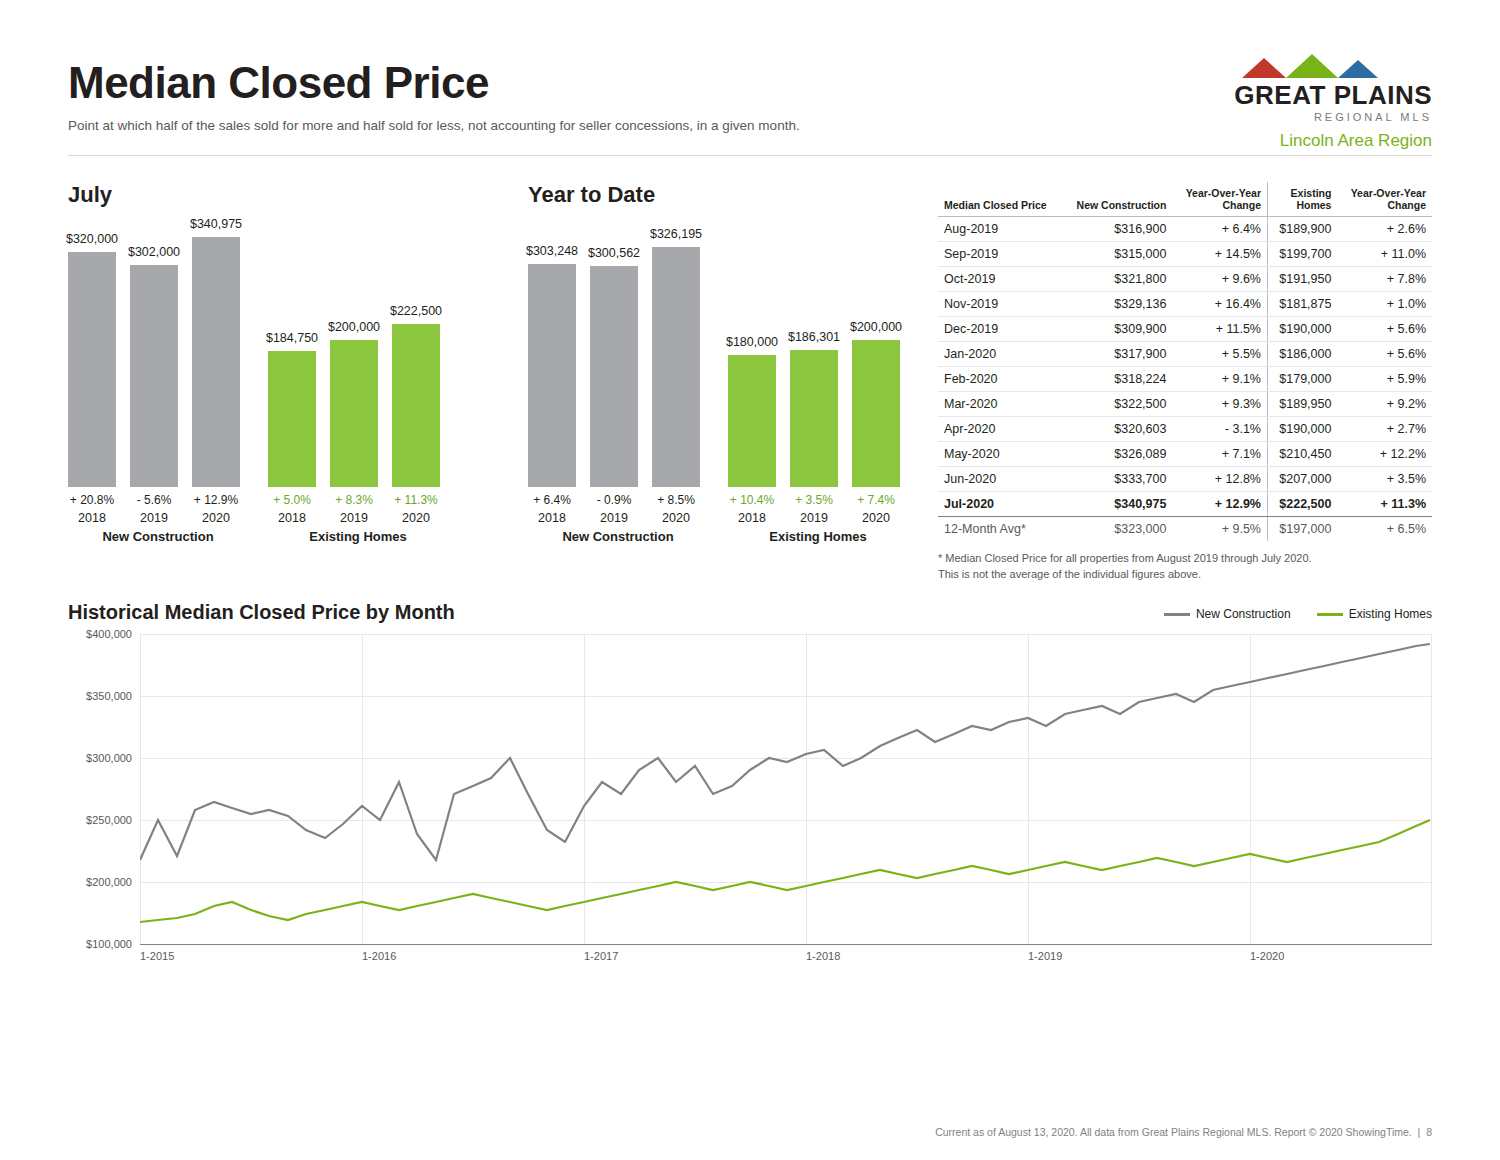Median Closed Price
Point at which half of the sales sold for more and half sold for less, not accounting for seller concessions, in a given month.
GREAT PLAINS
REGIONAL MLS
Lincoln Area Region
July
$320,000
$302,000
$340,975
+ 20.8%
- 5.6%
+ 12.9%
2018
2019
2020
New Construction
$184,750
$200,000
$222,500
+ 5.0%
+ 8.3%
+ 11.3%
2018
2019
2020
Existing Homes
Year to Date
$303,248
$300,562
$326,195
+ 6.4%
- 0.9%
+ 8.5%
2018
2019
2020
New Construction
$180,000
$186,301
$200,000
+ 10.4%
+ 3.5%
+ 7.4%
2018
2019
2020
Existing Homes
| Median Closed Price | New Construction | Year-Over-Year Change | Existing Homes | Year-Over-Year Change |
| --- | --- | --- | --- | --- |
| Aug-2019 | $316,900 | + 6.4% | $189,900 | + 2.6% |
| Sep-2019 | $315,000 | + 14.5% | $199,700 | + 11.0% |
| Oct-2019 | $321,800 | + 9.6% | $191,950 | + 7.8% |
| Nov-2019 | $329,136 | + 16.4% | $181,875 | + 1.0% |
| Dec-2019 | $309,900 | + 11.5% | $190,000 | + 5.6% |
| Jan-2020 | $317,900 | + 5.5% | $186,000 | + 5.6% |
| Feb-2020 | $318,224 | + 9.1% | $179,000 | + 5.9% |
| Mar-2020 | $322,500 | + 9.3% | $189,950 | + 9.2% |
| Apr-2020 | $320,603 | - 3.1% | $190,000 | + 2.7% |
| May-2020 | $326,089 | + 7.1% | $210,450 | + 12.2% |
| Jun-2020 | $333,700 | + 12.8% | $207,000 | + 3.5% |
| Jul-2020 | $340,975 | + 12.9% | $222,500 | + 11.3% |
| 12-Month Avg* | $323,000 | + 9.5% | $197,000 | + 6.5% |
* Median Closed Price for all properties from August 2019 through July 2020.
This is not the average of the individual figures above.
Historical Median Closed Price by Month
New Construction Existing Homes
$400,000
$350,000
$300,000
$250,000
$200,000
$100,000
1-2015
1-2016
1-2017
1-2018
1-2019
1-2020
Current as of August 13, 2020. All data from Great Plains Regional MLS. Report © 2020 ShowingTime. | 8